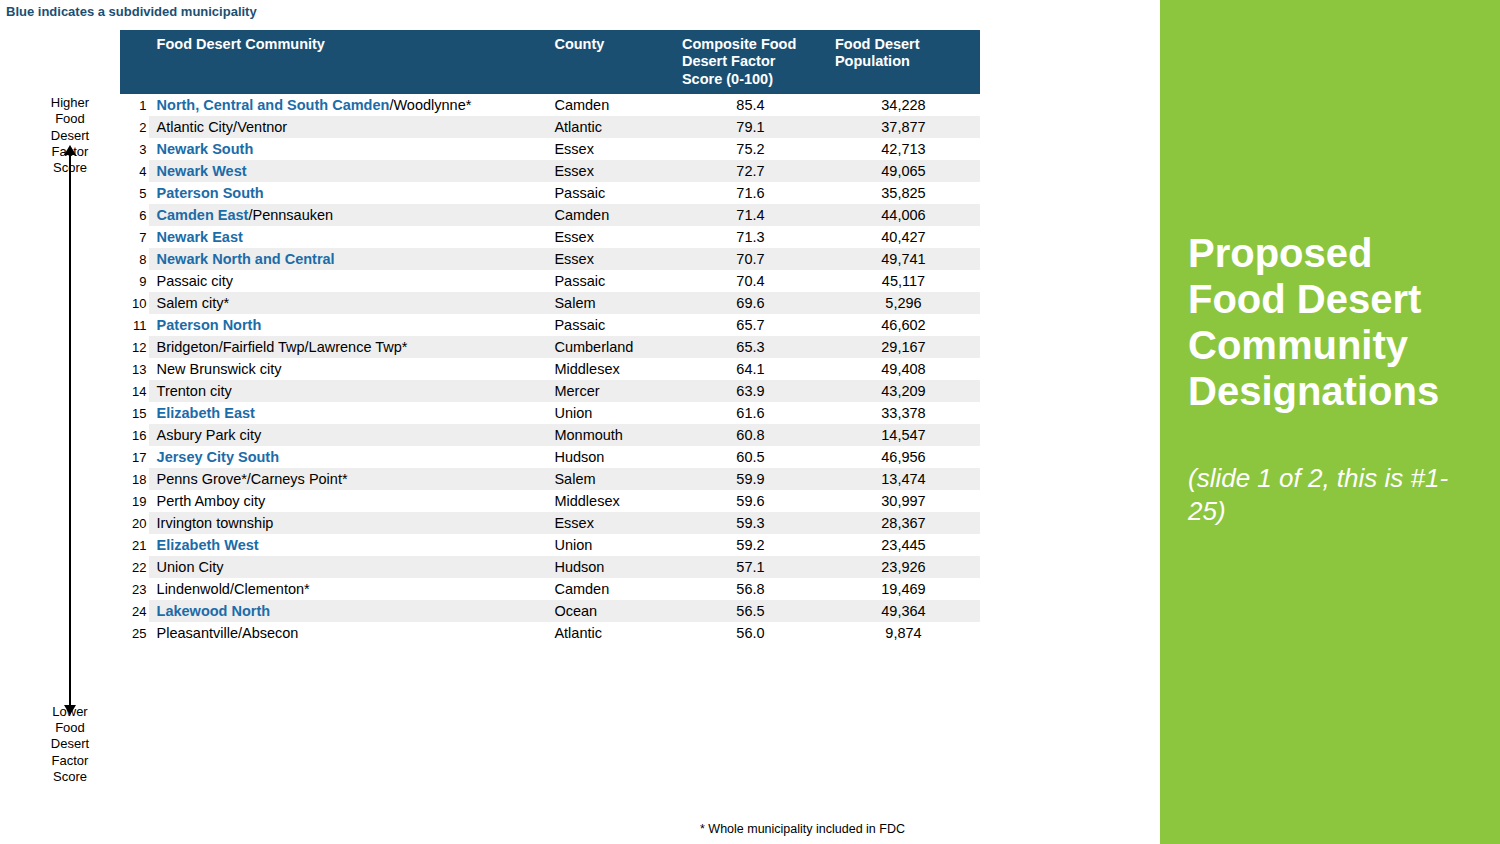Blue indicates a subdivided municipality
Higher
Food
Desert
Factor
Score
Lower
Food
Desert
Factor
Score
| | Food Desert Community | County | Composite Food Desert Factor Score (0-100) | Food Desert Population |
| --- | --- | --- | --- | --- |
| 1 | North, Central and South Camden /Woodlynne* | Camden | 85.4 | 34,228 |
| 2 | Atlantic City/Ventnor | Atlantic | 79.1 | 37,877 |
| 3 | Newark South | Essex | 75.2 | 42,713 |
| 4 | Newark West | Essex | 72.7 | 49,065 |
| 5 | Paterson South | Passaic | 71.6 | 35,825 |
| 6 | Camden East /Pennsauken | Camden | 71.4 | 44,006 |
| 7 | Newark East | Essex | 71.3 | 40,427 |
| 8 | Newark North and Central | Essex | 70.7 | 49,741 |
| 9 | Passaic city | Passaic | 70.4 | 45,117 |
| 10 | Salem city* | Salem | 69.6 | 5,296 |
| 11 | Paterson North | Passaic | 65.7 | 46,602 |
| 12 | Bridgeton/Fairfield Twp/Lawrence Twp* | Cumberland | 65.3 | 29,167 |
| 13 | New Brunswick city | Middlesex | 64.1 | 49,408 |
| 14 | Trenton city | Mercer | 63.9 | 43,209 |
| 15 | Elizabeth East | Union | 61.6 | 33,378 |
| 16 | Asbury Park city | Monmouth | 60.8 | 14,547 |
| 17 | Jersey City South | Hudson | 60.5 | 46,956 |
| 18 | Penns Grove*/Carneys Point* | Salem | 59.9 | 13,474 |
| 19 | Perth Amboy city | Middlesex | 59.6 | 30,997 |
| 20 | Irvington township | Essex | 59.3 | 28,367 |
| 21 | Elizabeth West | Union | 59.2 | 23,445 |
| 22 | Union City | Hudson | 57.1 | 23,926 |
| 23 | Lindenwold/Clementon* | Camden | 56.8 | 19,469 |
| 24 | Lakewood North | Ocean | 56.5 | 49,364 |
| 25 | Pleasantville/Absecon | Atlantic | 56.0 | 9,874 |
* Whole municipality included in FDC
Proposed
Food Desert
Community
Designations
(slide 1 of 2, this is #1-25)